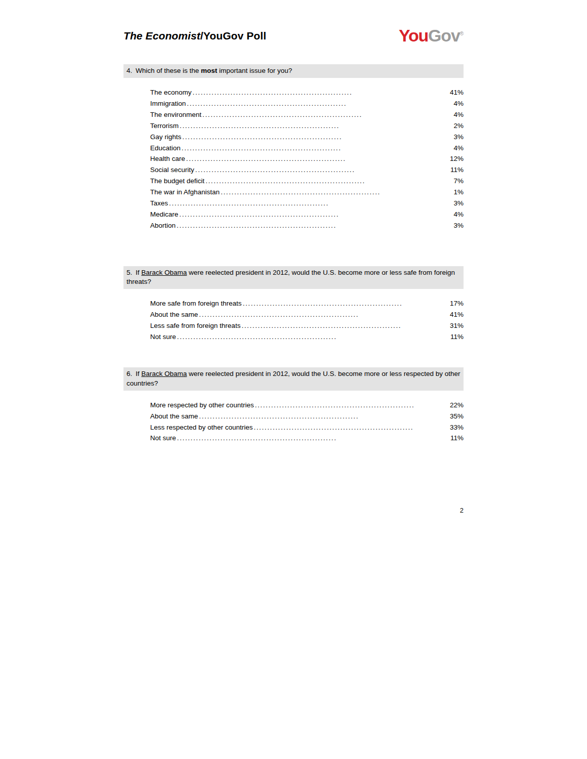The Economist/YouGov Poll
You Gov®
4. Which of these is the most important issue for you?
The economy........................................................... 41%
Immigration........................................................... 4%
The environment........................................................... 4%
Terrorism........................................................... 2%
Gay rights........................................................... 3%
Education........................................................... 4%
Health care........................................................... 12%
Social security........................................................... 11%
The budget deficit........................................................... 7%
The war in Afghanistan........................................................... 1%
Taxes........................................................... 3%
Medicare........................................................... 4%
Abortion........................................................... 3%
5. If Barack Obama were reelected president in 2012, would the U.S. become more or less safe from foreign threats?
More safe from foreign threats........................................................... 17%
About the same........................................................... 41%
Less safe from foreign threats........................................................... 31%
Not sure........................................................... 11%
6. If Barack Obama were reelected president in 2012, would the U.S. become more or less respected by other countries?
More respected by other countries........................................................... 22%
About the same........................................................... 35%
Less respected by other countries........................................................... 33%
Not sure........................................................... 11%
2